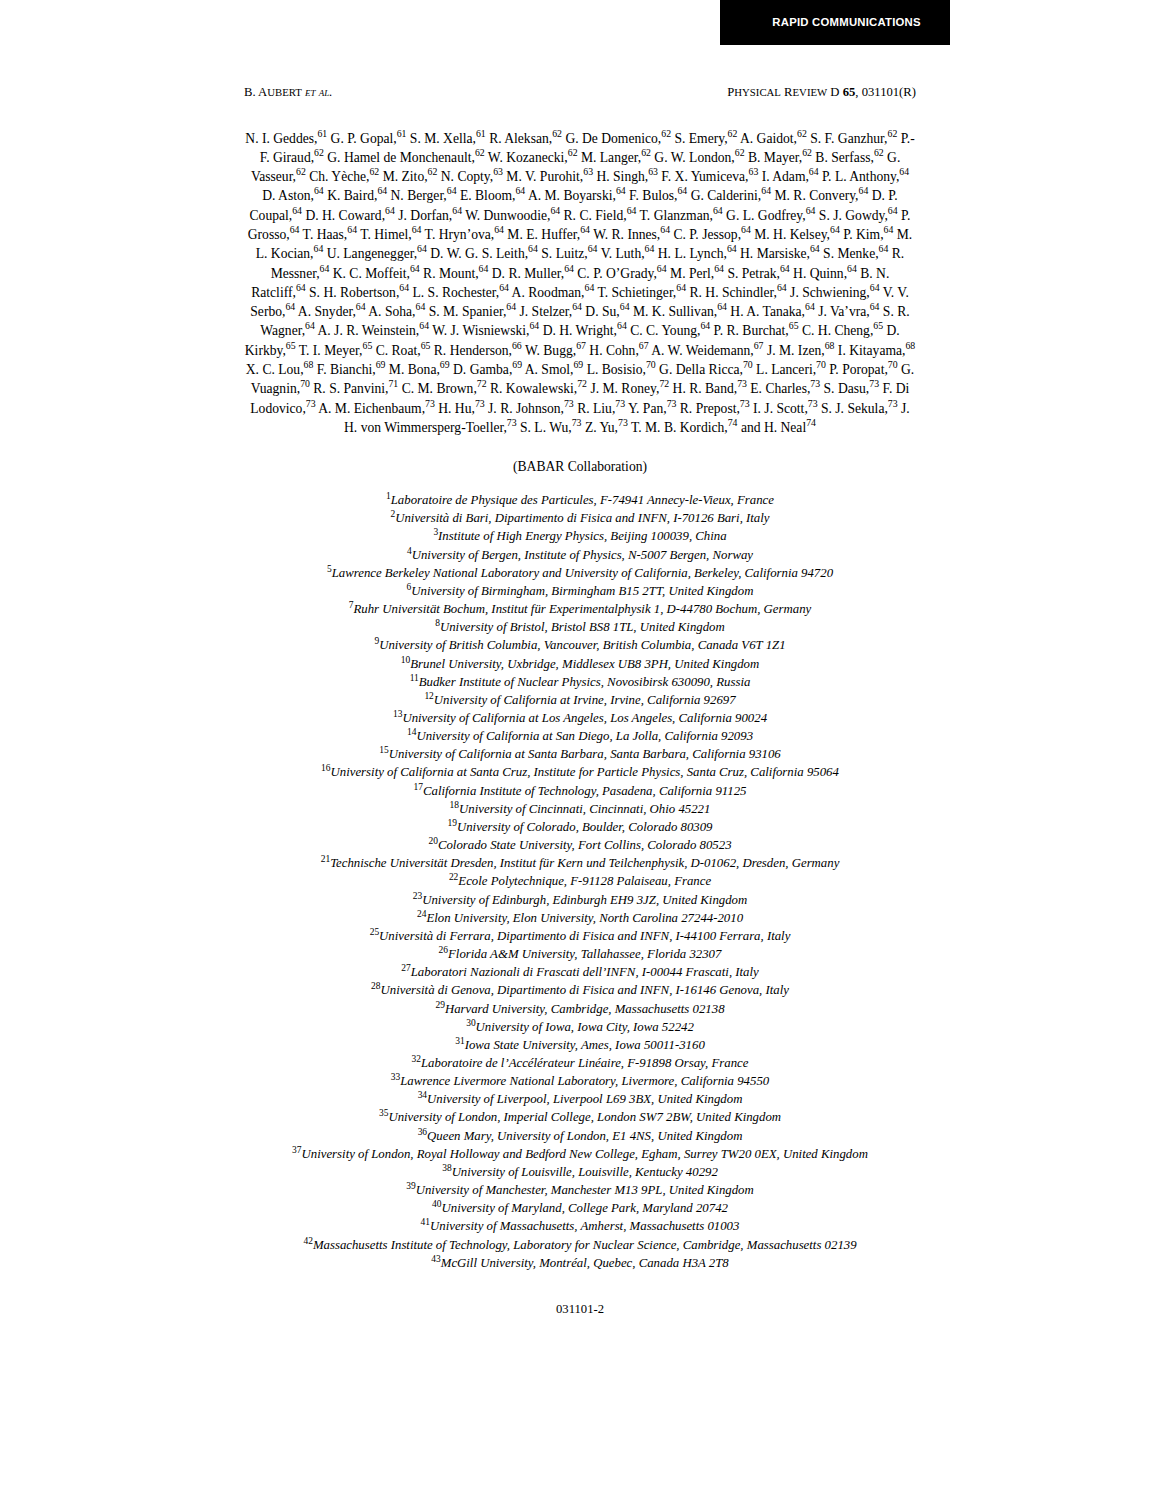Rapid Communications
B. AUBERT et al.
PHYSICAL REVIEW D 65, 031101(R)
N. I. Geddes,61 G. P. Gopal,61 S. M. Xella,61 R. Aleksan,62 G. De Domenico,62 S. Emery,62 A. Gaidot,62 S. F. Ganzhur,62 P.-F. Giraud,62 G. Hamel de Monchenault,62 W. Kozanecki,62 M. Langer,62 G. W. London,62 B. Mayer,62 B. Serfass,62 G. Vasseur,62 Ch. Yèche,62 M. Zito,62 N. Copty,63 M. V. Purohit,63 H. Singh,63 F. X. Yumiceva,63 I. Adam,64 P. L. Anthony,64 D. Aston,64 K. Baird,64 N. Berger,64 E. Bloom,64 A. M. Boyarski,64 F. Bulos,64 G. Calderini,64 M. R. Convery,64 D. P. Coupal,64 D. H. Coward,64 J. Dorfan,64 W. Dunwoodie,64 R. C. Field,64 T. Glanzman,64 G. L. Godfrey,64 S. J. Gowdy,64 P. Grosso,64 T. Haas,64 T. Himel,64 T. Hryn’ova,64 M. E. Huffer,64 W. R. Innes,64 C. P. Jessop,64 M. H. Kelsey,64 P. Kim,64 M. L. Kocian,64 U. Langenegger,64 D. W. G. S. Leith,64 S. Luitz,64 V. Luth,64 H. L. Lynch,64 H. Marsiske,64 S. Menke,64 R. Messner,64 K. C. Moffeit,64 R. Mount,64 D. R. Muller,64 C. P. O’Grady,64 M. Perl,64 S. Petrak,64 H. Quinn,64 B. N. Ratcliff,64 S. H. Robertson,64 L. S. Rochester,64 A. Roodman,64 T. Schietinger,64 R. H. Schindler,64 J. Schwiening,64 V. V. Serbo,64 A. Snyder,64 A. Soha,64 S. M. Spanier,64 J. Stelzer,64 D. Su,64 M. K. Sullivan,64 H. A. Tanaka,64 J. Va’vra,64 S. R. Wagner,64 A. J. R. Weinstein,64 W. J. Wisniewski,64 D. H. Wright,64 C. C. Young,64 P. R. Burchat,65 C. H. Cheng,65 D. Kirkby,65 T. I. Meyer,65 C. Roat,65 R. Henderson,66 W. Bugg,67 H. Cohn,67 A. W. Weidemann,67 J. M. Izen,68 I. Kitayama,68 X. C. Lou,68 F. Bianchi,69 M. Bona,69 D. Gamba,69 A. Smol,69 L. Bosisio,70 G. Della Ricca,70 L. Lanceri,70 P. Poropat,70 G. Vuagnin,70 R. S. Panvini,71 C. M. Brown,72 R. Kowalewski,72 J. M. Roney,72 H. R. Band,73 E. Charles,73 S. Dasu,73 F. Di Lodovico,73 A. M. Eichenbaum,73 H. Hu,73 J. R. Johnson,73 R. Liu,73 Y. Pan,73 R. Prepost,73 I. J. Scott,73 S. J. Sekula,73 J. H. von Wimmersperg-Toeller,73 S. L. Wu,73 Z. Yu,73 T. M. B. Kordich,74 and H. Neal74
(BABAR Collaboration)
1Laboratoire de Physique des Particules, F-74941 Annecy-le-Vieux, France
2Università di Bari, Dipartimento di Fisica and INFN, I-70126 Bari, Italy
3Institute of High Energy Physics, Beijing 100039, China
4University of Bergen, Institute of Physics, N-5007 Bergen, Norway
5Lawrence Berkeley National Laboratory and University of California, Berkeley, California 94720
6University of Birmingham, Birmingham B15 2TT, United Kingdom
7Ruhr Universität Bochum, Institut für Experimentalphysik 1, D-44780 Bochum, Germany
8University of Bristol, Bristol BS8 1TL, United Kingdom
9University of British Columbia, Vancouver, British Columbia, Canada V6T 1Z1
10Brunel University, Uxbridge, Middlesex UB8 3PH, United Kingdom
11Budker Institute of Nuclear Physics, Novosibirsk 630090, Russia
12University of California at Irvine, Irvine, California 92697
13University of California at Los Angeles, Los Angeles, California 90024
14University of California at San Diego, La Jolla, California 92093
15University of California at Santa Barbara, Santa Barbara, California 93106
16University of California at Santa Cruz, Institute for Particle Physics, Santa Cruz, California 95064
17California Institute of Technology, Pasadena, California 91125
18University of Cincinnati, Cincinnati, Ohio 45221
19University of Colorado, Boulder, Colorado 80309
20Colorado State University, Fort Collins, Colorado 80523
21Technische Universität Dresden, Institut für Kern und Teilchenphysik, D-01062, Dresden, Germany
22Ecole Polytechnique, F-91128 Palaiseau, France
23University of Edinburgh, Edinburgh EH9 3JZ, United Kingdom
24Elon University, Elon University, North Carolina 27244-2010
25Università di Ferrara, Dipartimento di Fisica and INFN, I-44100 Ferrara, Italy
26Florida A&M University, Tallahassee, Florida 32307
27Laboratori Nazionali di Frascati dell’INFN, I-00044 Frascati, Italy
28Università di Genova, Dipartimento di Fisica and INFN, I-16146 Genova, Italy
29Harvard University, Cambridge, Massachusetts 02138
30University of Iowa, Iowa City, Iowa 52242
31Iowa State University, Ames, Iowa 50011-3160
32Laboratoire de l’Accélérateur Linéaire, F-91898 Orsay, France
33Lawrence Livermore National Laboratory, Livermore, California 94550
34University of Liverpool, Liverpool L69 3BX, United Kingdom
35University of London, Imperial College, London SW7 2BW, United Kingdom
36Queen Mary, University of London, E1 4NS, United Kingdom
37University of London, Royal Holloway and Bedford New College, Egham, Surrey TW20 0EX, United Kingdom
38University of Louisville, Louisville, Kentucky 40292
39University of Manchester, Manchester M13 9PL, United Kingdom
40University of Maryland, College Park, Maryland 20742
41University of Massachusetts, Amherst, Massachusetts 01003
42Massachusetts Institute of Technology, Laboratory for Nuclear Science, Cambridge, Massachusetts 02139
43McGill University, Montréal, Quebec, Canada H3A 2T8
031101-2